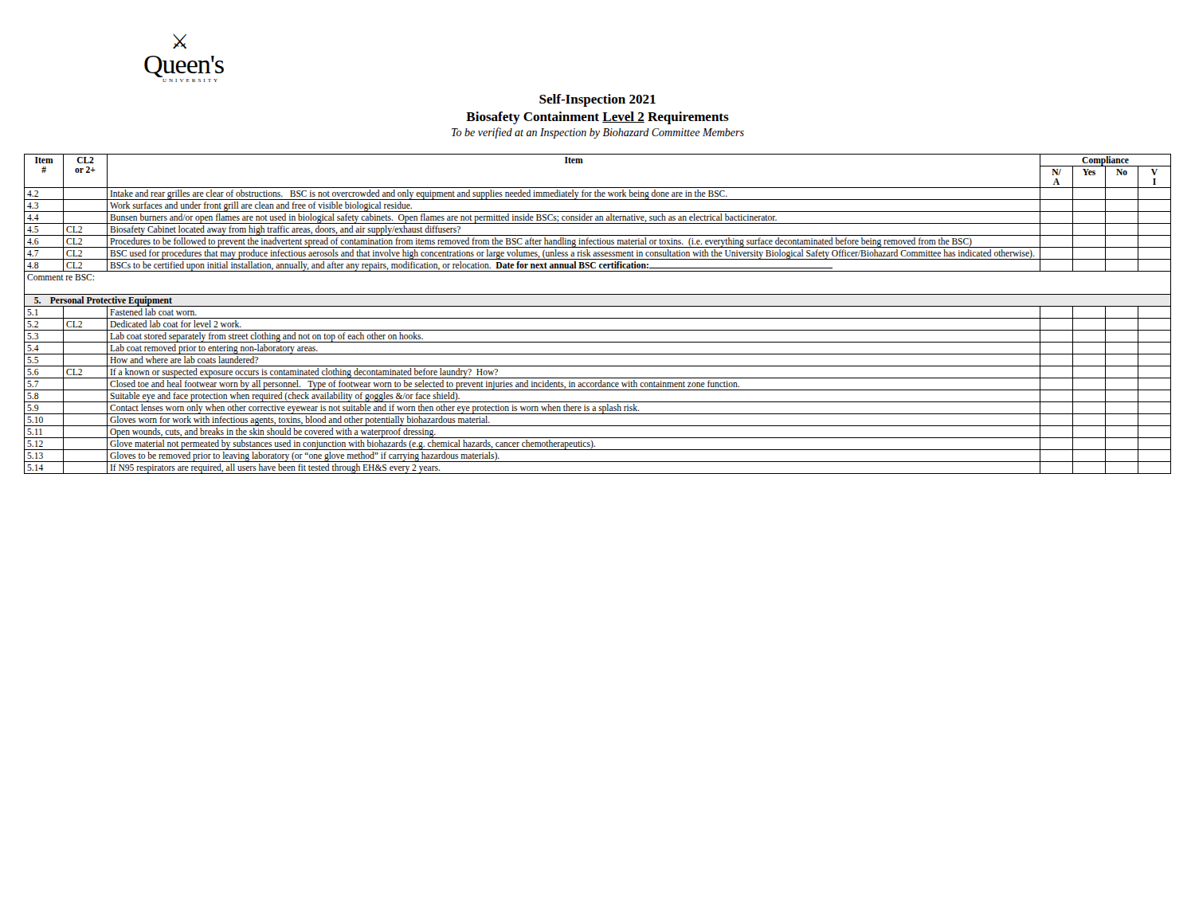⚔
Queen's
UNIVERSITY
Self-Inspection 2021
Biosafety Containment Level 2 Requirements
To be verified at an Inspection by Biohazard Committee Members
| Item # | CL2 or 2+ | Item | Compliance |
| --- | --- | --- | --- |
| N/ A | Yes | No | V I |
| 4.2 | | Intake and rear grilles are clear of obstructions. BSC is not overcrowded and only equipment and supplies needed immediately for the work being done are in the BSC. | | | | |
| 4.3 | | Work surfaces and under front grill are clean and free of visible biological residue. | | | | |
| 4.4 | | Bunsen burners and/or open flames are not used in biological safety cabinets. Open flames are not permitted inside BSCs; consider an alternative, such as an electrical bacticinerator. | | | | |
| 4.5 | CL2 | Biosafety Cabinet located away from high traffic areas, doors, and air supply/exhaust diffusers? | | | | |
| 4.6 | CL2 | Procedures to be followed to prevent the inadvertent spread of contamination from items removed from the BSC after handling infectious material or toxins. (i.e. everything surface decontaminated before being removed from the BSC) | | | | |
| 4.7 | CL2 | BSC used for procedures that may produce infectious aerosols and that involve high concentrations or large volumes, (unless a risk assessment in consultation with the University Biological Safety Officer/Biohazard Committee has indicated otherwise). | | | | |
| 4.8 | CL2 | BSCs to be certified upon initial installation, annually, and after any repairs, modification, or relocation. Date for next annual BSC certification: | | | | |
| Comment re BSC: |
| 5. Personal Protective Equipment |
| 5.1 | | Fastened lab coat worn. | | | | |
| 5.2 | CL2 | Dedicated lab coat for level 2 work. | | | | |
| 5.3 | | Lab coat stored separately from street clothing and not on top of each other on hooks. | | | | |
| 5.4 | | Lab coat removed prior to entering non-laboratory areas. | | | | |
| 5.5 | | How and where are lab coats laundered? | | | | |
| 5.6 | CL2 | If a known or suspected exposure occurs is contaminated clothing decontaminated before laundry? How? | | | | |
| 5.7 | | Closed toe and heal footwear worn by all personnel. Type of footwear worn to be selected to prevent injuries and incidents, in accordance with containment zone function. | | | | |
| 5.8 | | Suitable eye and face protection when required (check availability of goggles &/or face shield). | | | | |
| 5.9 | | Contact lenses worn only when other corrective eyewear is not suitable and if worn then other eye protection is worn when there is a splash risk. | | | | |
| 5.10 | | Gloves worn for work with infectious agents, toxins, blood and other potentially biohazardous material. | | | | |
| 5.11 | | Open wounds, cuts, and breaks in the skin should be covered with a waterproof dressing. | | | | |
| 5.12 | | Glove material not permeated by substances used in conjunction with biohazards (e.g. chemical hazards, cancer chemotherapeutics). | | | | |
| 5.13 | | Gloves to be removed prior to leaving laboratory (or “one glove method” if carrying hazardous materials). | | | | |
| 5.14 | | If N95 respirators are required, all users have been fit tested through EH&S every 2 years. | | | | |